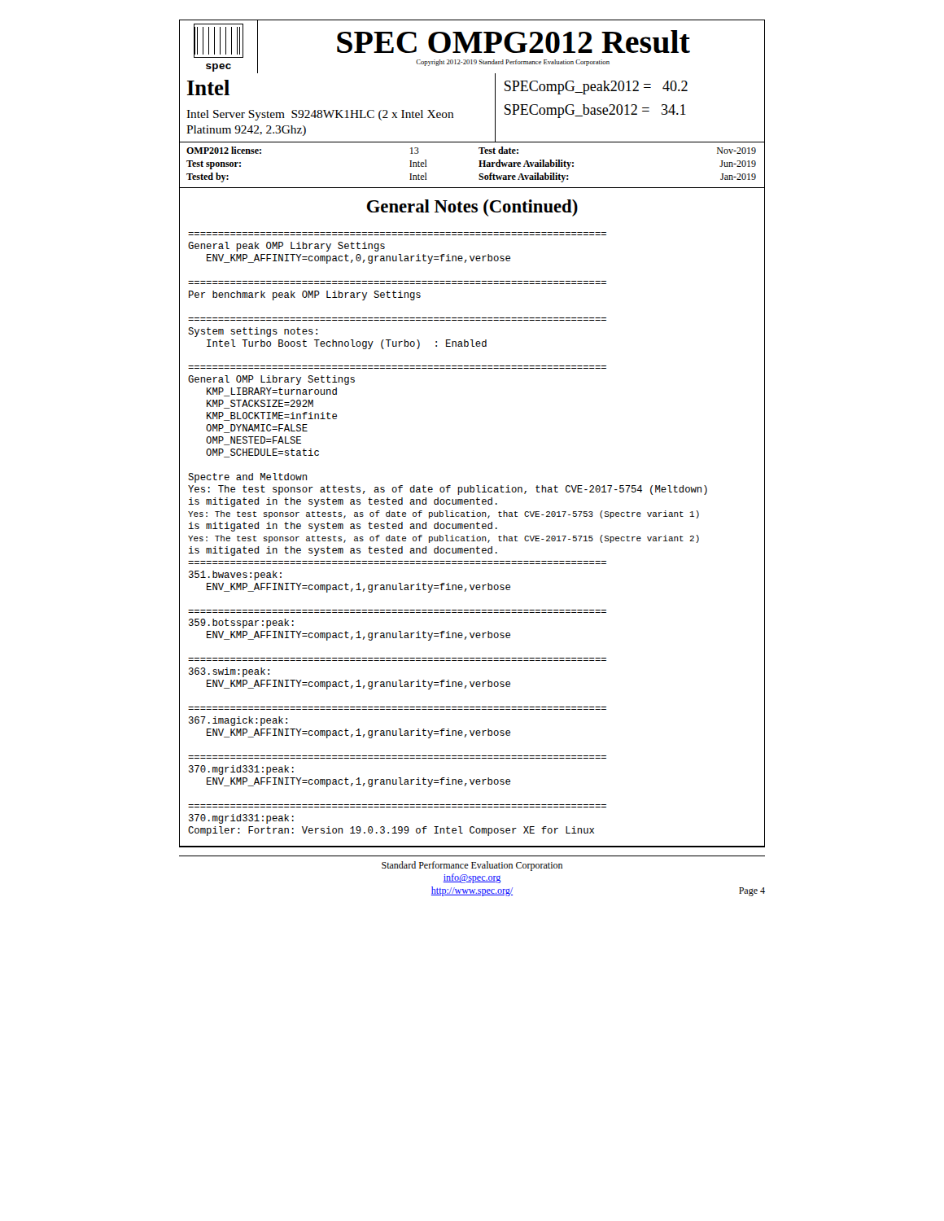spec
SPEC OMPG2012 Result
Copyright 2012-2019 Standard Performance Evaluation Corporation
Intel
Intel Server System S9248WK1HLC (2 x Intel Xeon
Platinum 9242, 2.3Ghz)
SPECompG_peak2012 = 40.2
SPECompG_base2012 = 34.1
| OMP2012 license: | 13 |
| Test sponsor: | Intel |
| Tested by: | Intel |
| Test date: | Nov-2019 |
| Hardware Availability: | Jun-2019 |
| Software Availability: | Jan-2019 |
General Notes (Continued)
======================================================================
General peak OMP Library Settings
   ENV_KMP_AFFINITY=compact,0,granularity=fine,verbose

======================================================================
Per benchmark peak OMP Library Settings

======================================================================
System settings notes:
   Intel Turbo Boost Technology (Turbo)  : Enabled

======================================================================
General OMP Library Settings
   KMP_LIBRARY=turnaround
   KMP_STACKSIZE=292M
   KMP_BLOCKTIME=infinite
   OMP_DYNAMIC=FALSE
   OMP_NESTED=FALSE
   OMP_SCHEDULE=static

Spectre and Meltdown
Yes: The test sponsor attests, as of date of publication, that CVE-2017-5754 (Meltdown)
is mitigated in the system as tested and documented.
Yes: The test sponsor attests, as of date of publication, that CVE-2017-5753 (Spectre variant 1)
is mitigated in the system as tested and documented.
Yes: The test sponsor attests, as of date of publication, that CVE-2017-5715 (Spectre variant 2)
is mitigated in the system as tested and documented.
======================================================================
351.bwaves:peak:
   ENV_KMP_AFFINITY=compact,1,granularity=fine,verbose

======================================================================
359.botsspar:peak:
   ENV_KMP_AFFINITY=compact,1,granularity=fine,verbose

======================================================================
363.swim:peak:
   ENV_KMP_AFFINITY=compact,1,granularity=fine,verbose

======================================================================
367.imagick:peak:
   ENV_KMP_AFFINITY=compact,1,granularity=fine,verbose

======================================================================
370.mgrid331:peak:
   ENV_KMP_AFFINITY=compact,1,granularity=fine,verbose

======================================================================
370.mgrid331:peak:
Compiler: Fortran: Version 19.0.3.199 of Intel Composer XE for Linux
Standard Performance Evaluation Corporation
info@spec.org
http://www.spec.org/
Page 4